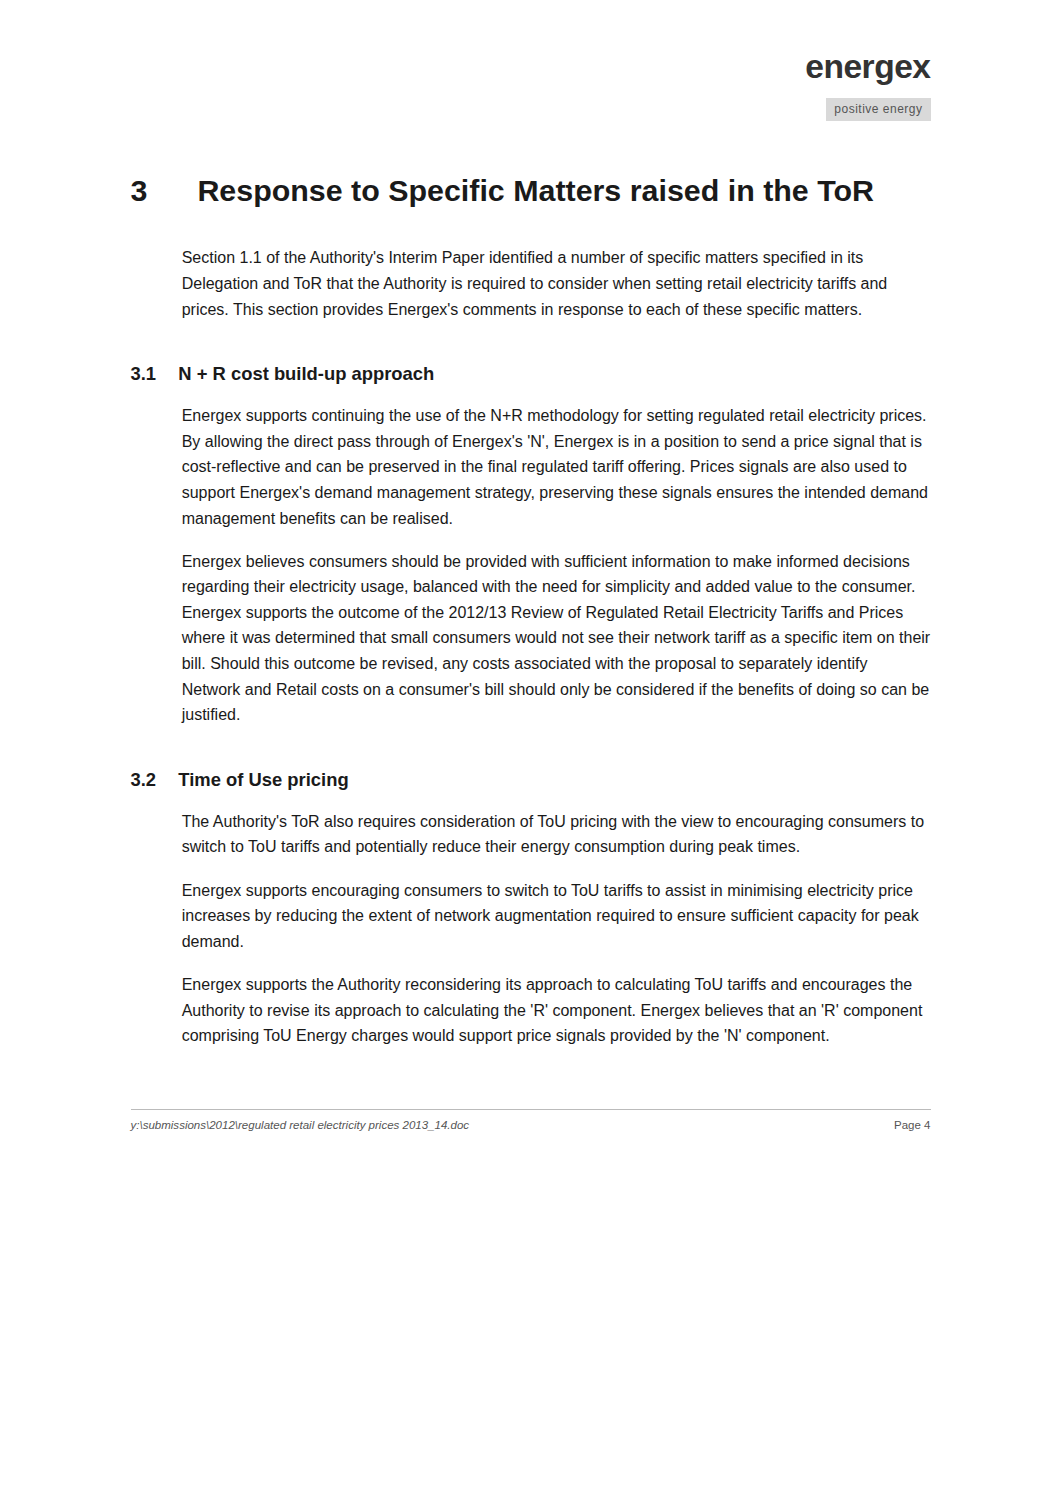energex
positive energy
3 Response to Specific Matters raised in the ToR
Section 1.1 of the Authority's Interim Paper identified a number of specific matters specified in its Delegation and ToR that the Authority is required to consider when setting retail electricity tariffs and prices. This section provides Energex's comments in response to each of these specific matters.
3.1 N + R cost build-up approach
Energex supports continuing the use of the N+R methodology for setting regulated retail electricity prices. By allowing the direct pass through of Energex's 'N', Energex is in a position to send a price signal that is cost-reflective and can be preserved in the final regulated tariff offering. Prices signals are also used to support Energex's demand management strategy, preserving these signals ensures the intended demand management benefits can be realised.
Energex believes consumers should be provided with sufficient information to make informed decisions regarding their electricity usage, balanced with the need for simplicity and added value to the consumer. Energex supports the outcome of the 2012/13 Review of Regulated Retail Electricity Tariffs and Prices where it was determined that small consumers would not see their network tariff as a specific item on their bill. Should this outcome be revised, any costs associated with the proposal to separately identify Network and Retail costs on a consumer's bill should only be considered if the benefits of doing so can be justified.
3.2 Time of Use pricing
The Authority's ToR also requires consideration of ToU pricing with the view to encouraging consumers to switch to ToU tariffs and potentially reduce their energy consumption during peak times.
Energex supports encouraging consumers to switch to ToU tariffs to assist in minimising electricity price increases by reducing the extent of network augmentation required to ensure sufficient capacity for peak demand.
Energex supports the Authority reconsidering its approach to calculating ToU tariffs and encourages the Authority to revise its approach to calculating the 'R' component. Energex believes that an 'R' component comprising ToU Energy charges would support price signals provided by the 'N' component.
y:\submissions\2012\regulated retail electricity prices 2013_14.doc Page 4